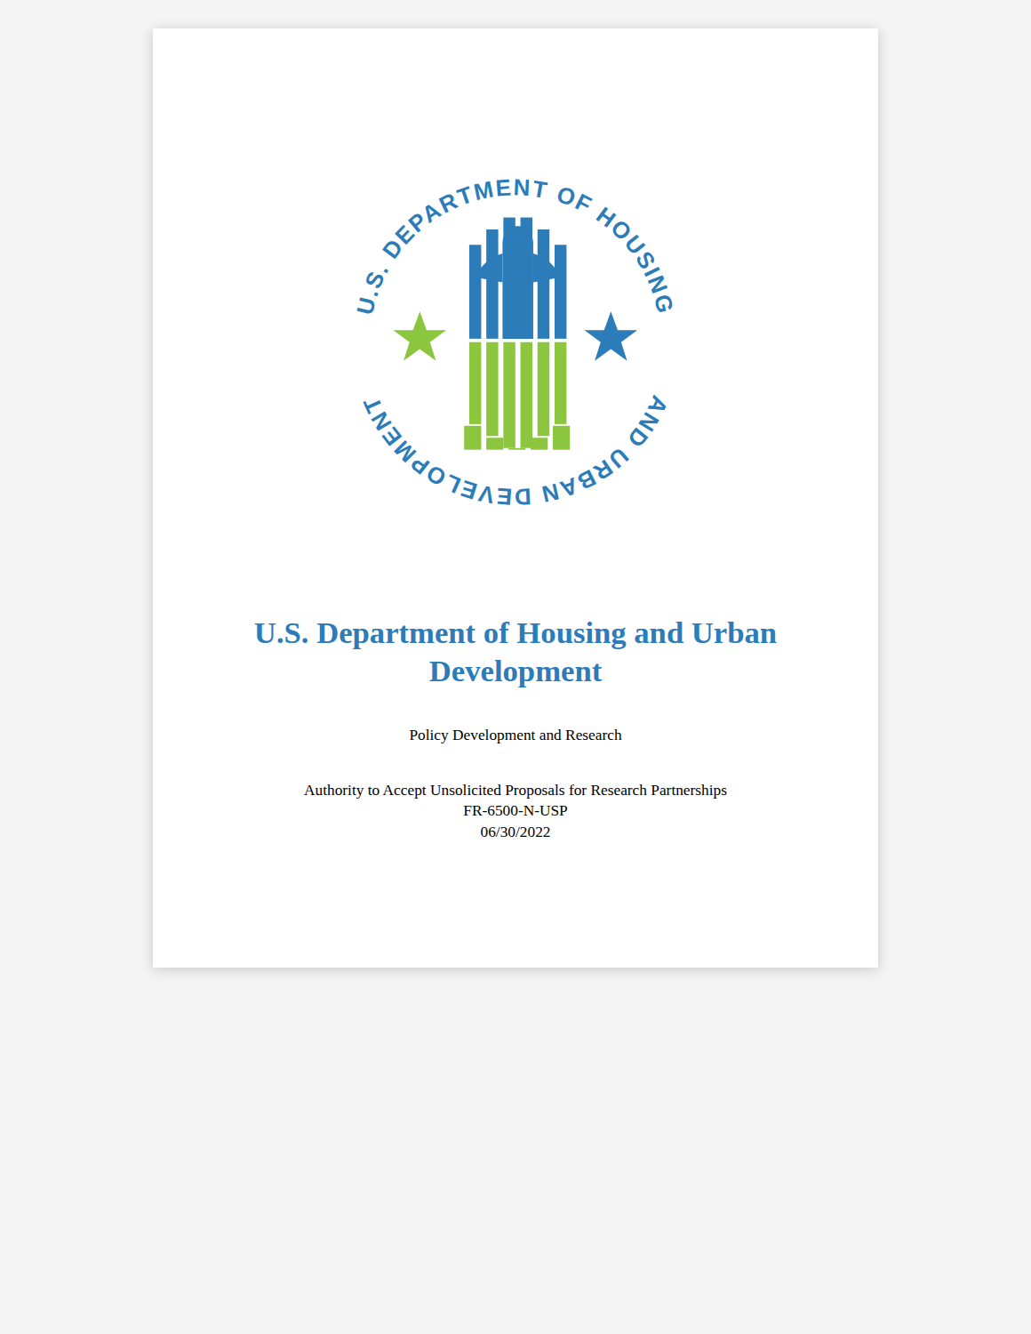Seal of the U.S. Department of Housing and Urban Development Circular seal with the words “U.S. DEPARTMENT OF HOUSING AND URBAN DEVELOPMENT” around a stylized eagle, building columns, and two stars. U.S. DEPARTMENT OF HOUSING AND URBAN DEVELOPMENT
U.S. Department of Housing and Urban Development
Policy Development and Research
Authority to Accept Unsolicited Proposals for Research Partnerships FR-6500-N-USP 06/30/2022